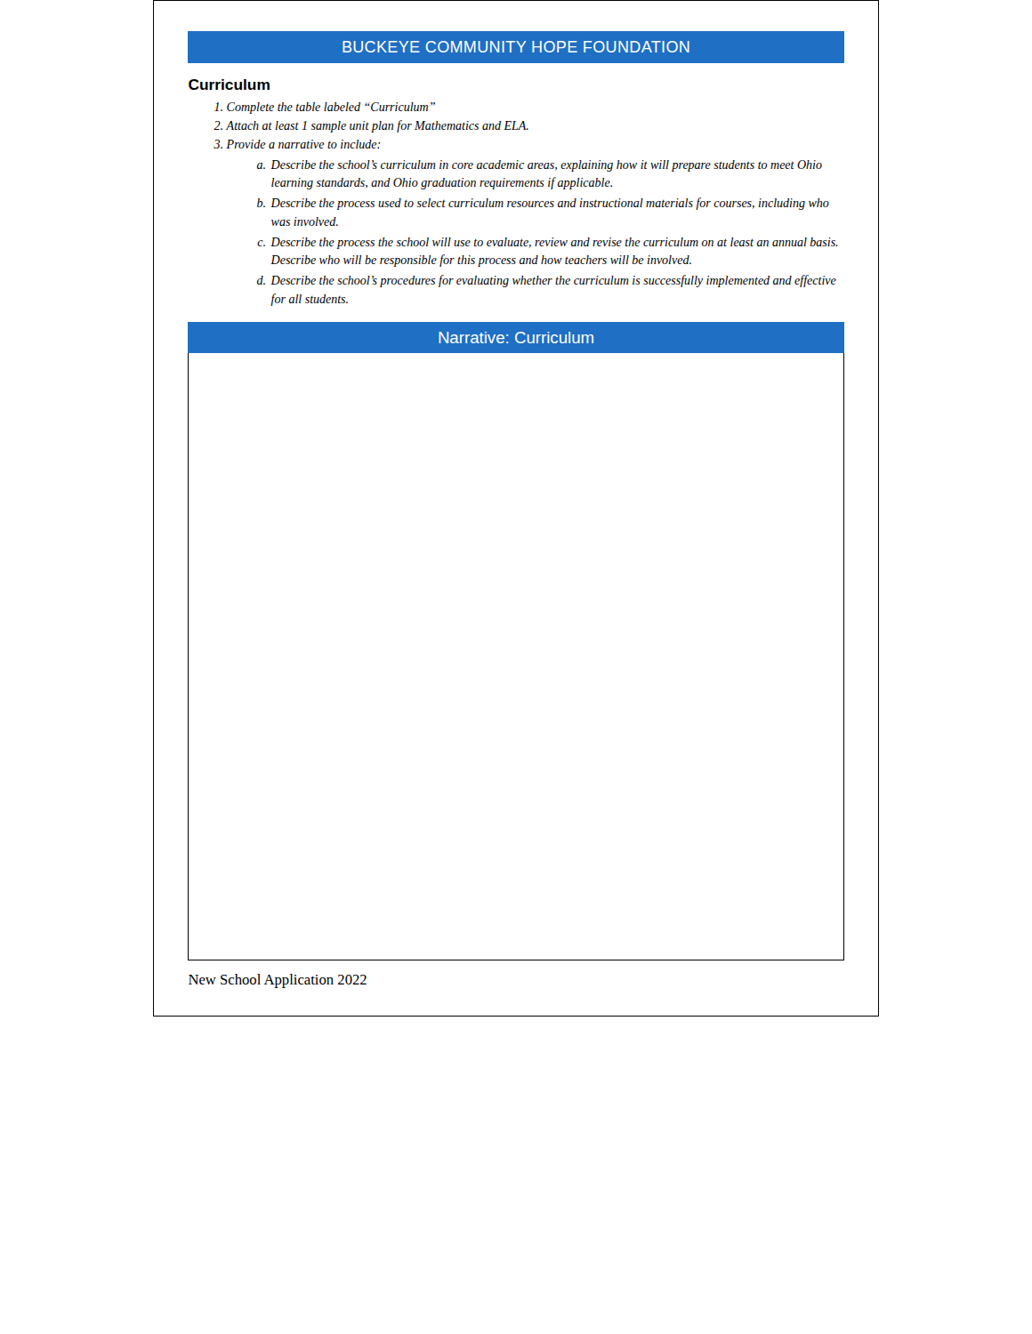BUCKEYE COMMUNITY HOPE FOUNDATION
Curriculum
Complete the table labeled “Curriculum”
Attach at least 1 sample unit plan for Mathematics and ELA.
Provide a narrative to include:
Describe the school’s curriculum in core academic areas, explaining how it will prepare students to meet Ohio learning standards, and Ohio graduation requirements if applicable.
Describe the process used to select curriculum resources and instructional materials for courses, including who was involved.
Describe the process the school will use to evaluate, review and revise the curriculum on at least an annual basis. Describe who will be responsible for this process and how teachers will be involved.
Describe the school’s procedures for evaluating whether the curriculum is successfully implemented and effective for all students.
Narrative: Curriculum
New School Application 2022